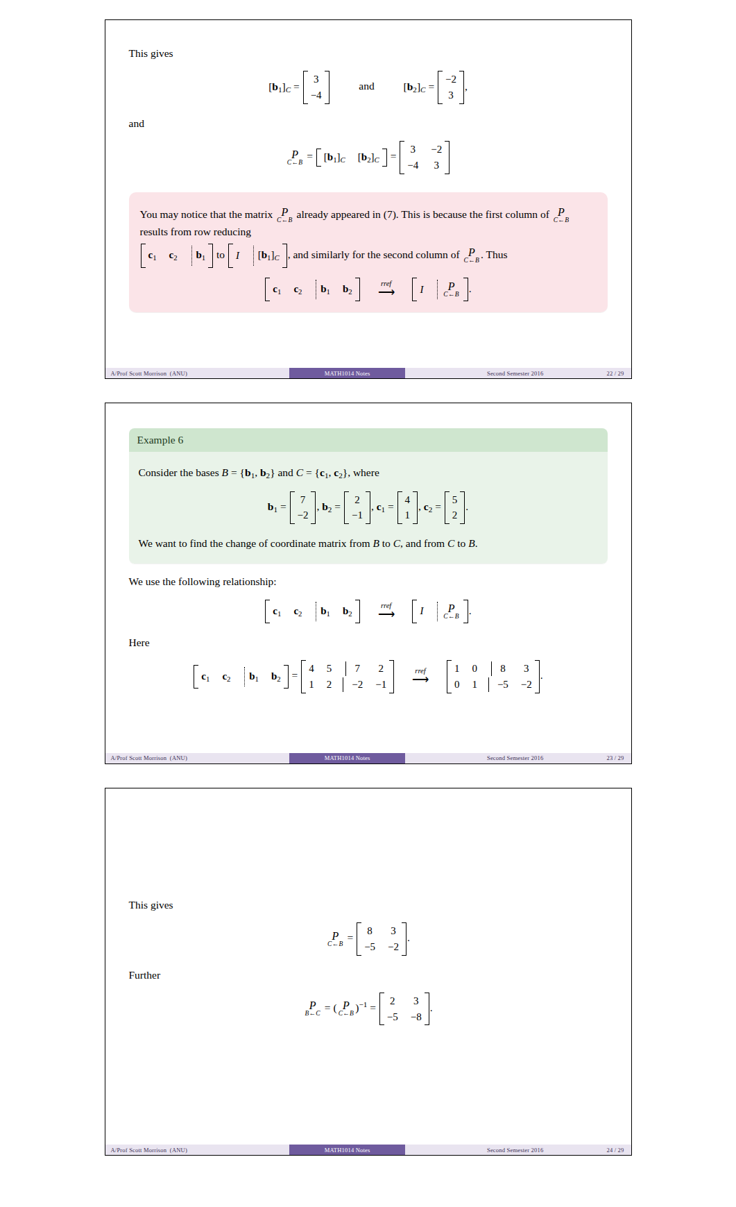This gives
[b 1]C = 3−4 and [b 2]C = −23,
and
PC←B = [b 1]C [b 2]C = 3−2 −43
You may notice that the matrix PC←B already appeared in (7). This is because the first column of PC←B results from row reducing
c 1 c 2 b 1 to I [b 1]C , and similarly for the second column of PC←B. Thus
c 1 c 2 b 1 b 2 rref⟶ I PC←B .
A/Prof Scott Morrison (ANU)
MATH1014 Notes
Second Semester 2016
22 / 29
Example 6
Consider the bases B = {b 1, b 2} and C = {c 1, c 2}, where
b 1 = 7−2, b 2 = 2−1, c 1 = 41, c 2 = 52.
We want to find the change of coordinate matrix from B to C, and from C to B.
We use the following relationship:
c 1 c 2 b 1 b 2 rref⟶ I PC←B .
Here
c 1 c 2 b 1 b 2 = 4572 12−2−1 rref⟶ 1083 01−5−2 .
A/Prof Scott Morrison (ANU)
MATH1014 Notes
Second Semester 2016
23 / 29
This gives
PC←B = 83 −5−2 .
Further
PB←C = (PC←B)−1 = 23 −5−8 .
A/Prof Scott Morrison (ANU)
MATH1014 Notes
Second Semester 2016
24 / 29